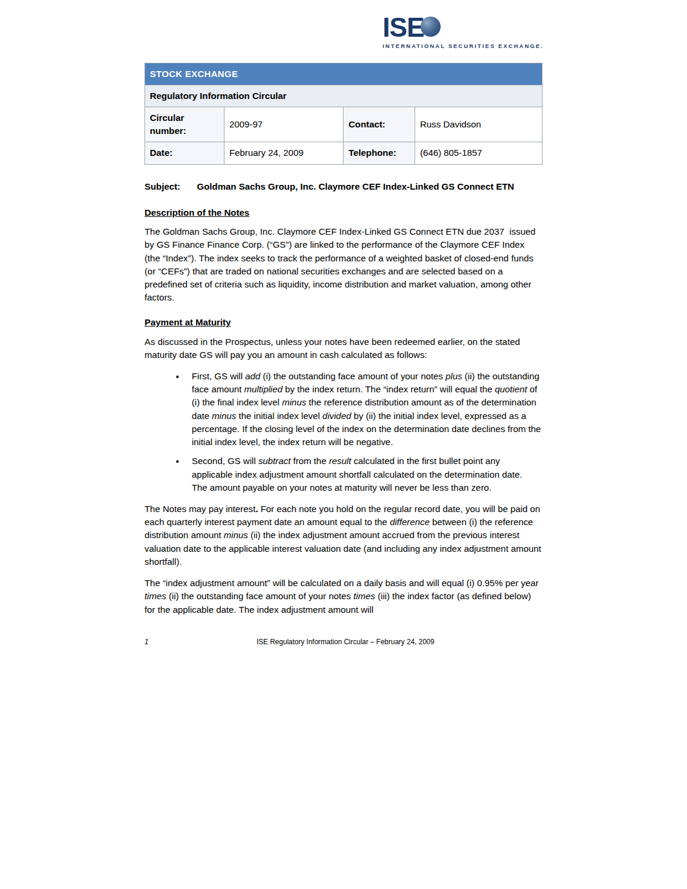ISE
INTERNATIONAL SECURITIES EXCHANGE.
| STOCK EXCHANGE |
| Regulatory Information Circular |
| Circular number: | 2009-97 | Contact : | Russ Davidson |
| Date : | February 24, 2009 | Telephone : | (646) 805-1857 |
| Subject: | Goldman Sachs Group, Inc. Claymore CEF Index-Linked GS Connect ETN |
Description of the Notes
The Goldman Sachs Group, Inc. Claymore CEF Index-Linked GS Connect ETN due 2037 issued by GS Finance Finance Corp. (“GS”) are linked to the performance of the Claymore CEF Index (the “Index”). The index seeks to track the performance of a weighted basket of closed-end funds (or “CEFs”) that are traded on national securities exchanges and are selected based on a predefined set of criteria such as liquidity, income distribution and market valuation, among other factors.
Payment at Maturity
As discussed in the Prospectus, unless your notes have been redeemed earlier, on the stated maturity date GS will pay you an amount in cash calculated as follows:
First, GS will add (i) the outstanding face amount of your notes plus (ii) the outstanding face amount multiplied by the index return. The “index return” will equal the quotient of (i) the final index level minus the reference distribution amount as of the determination date minus the initial index level divided by (ii) the initial index level, expressed as a percentage. If the closing level of the index on the determination date declines from the initial index level, the index return will be negative.
Second, GS will subtract from the result calculated in the first bullet point any applicable index adjustment amount shortfall calculated on the determination date. The amount payable on your notes at maturity will never be less than zero.
The Notes may pay interest. For each note you hold on the regular record date, you will be paid on each quarterly interest payment date an amount equal to the difference between (i) the reference distribution amount minus (ii) the index adjustment amount accrued from the previous interest valuation date to the applicable interest valuation date (and including any index adjustment amount shortfall).
The “index adjustment amount” will be calculated on a daily basis and will equal (i) 0.95% per year times (ii) the outstanding face amount of your notes times (iii) the index factor (as defined below) for the applicable date. The index adjustment amount will
1
ISE Regulatory Information Circular – February 24, 2009